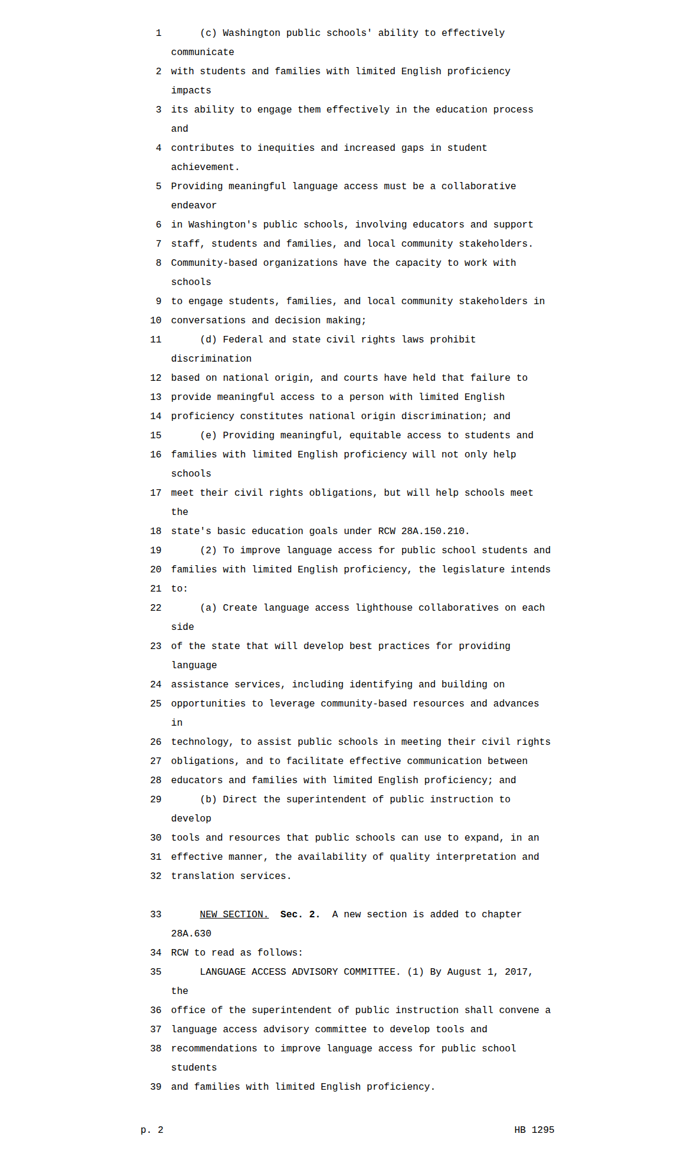(c) Washington public schools' ability to effectively communicate
with students and families with limited English proficiency impacts
its ability to engage them effectively in the education process and
contributes to inequities and increased gaps in student achievement.
Providing meaningful language access must be a collaborative endeavor
in Washington's public schools, involving educators and support
staff, students and families, and local community stakeholders.
Community-based organizations have the capacity to work with schools
to engage students, families, and local community stakeholders in
conversations and decision making;
(d) Federal and state civil rights laws prohibit discrimination
based on national origin, and courts have held that failure to
provide meaningful access to a person with limited English
proficiency constitutes national origin discrimination; and
(e) Providing meaningful, equitable access to students and
families with limited English proficiency will not only help schools
meet their civil rights obligations, but will help schools meet the
state's basic education goals under RCW 28A.150.210.
(2) To improve language access for public school students and
families with limited English proficiency, the legislature intends
to:
(a) Create language access lighthouse collaboratives on each side
of the state that will develop best practices for providing language
assistance services, including identifying and building on
opportunities to leverage community-based resources and advances in
technology, to assist public schools in meeting their civil rights
obligations, and to facilitate effective communication between
educators and families with limited English proficiency; and
(b) Direct the superintendent of public instruction to develop
tools and resources that public schools can use to expand, in an
effective manner, the availability of quality interpretation and
translation services.
NEW SECTION. Sec. 2. A new section is added to chapter 28A.630
RCW to read as follows:
LANGUAGE ACCESS ADVISORY COMMITTEE. (1) By August 1, 2017, the
office of the superintendent of public instruction shall convene a
language access advisory committee to develop tools and
recommendations to improve language access for public school students
and families with limited English proficiency.
p. 2 HB 1295